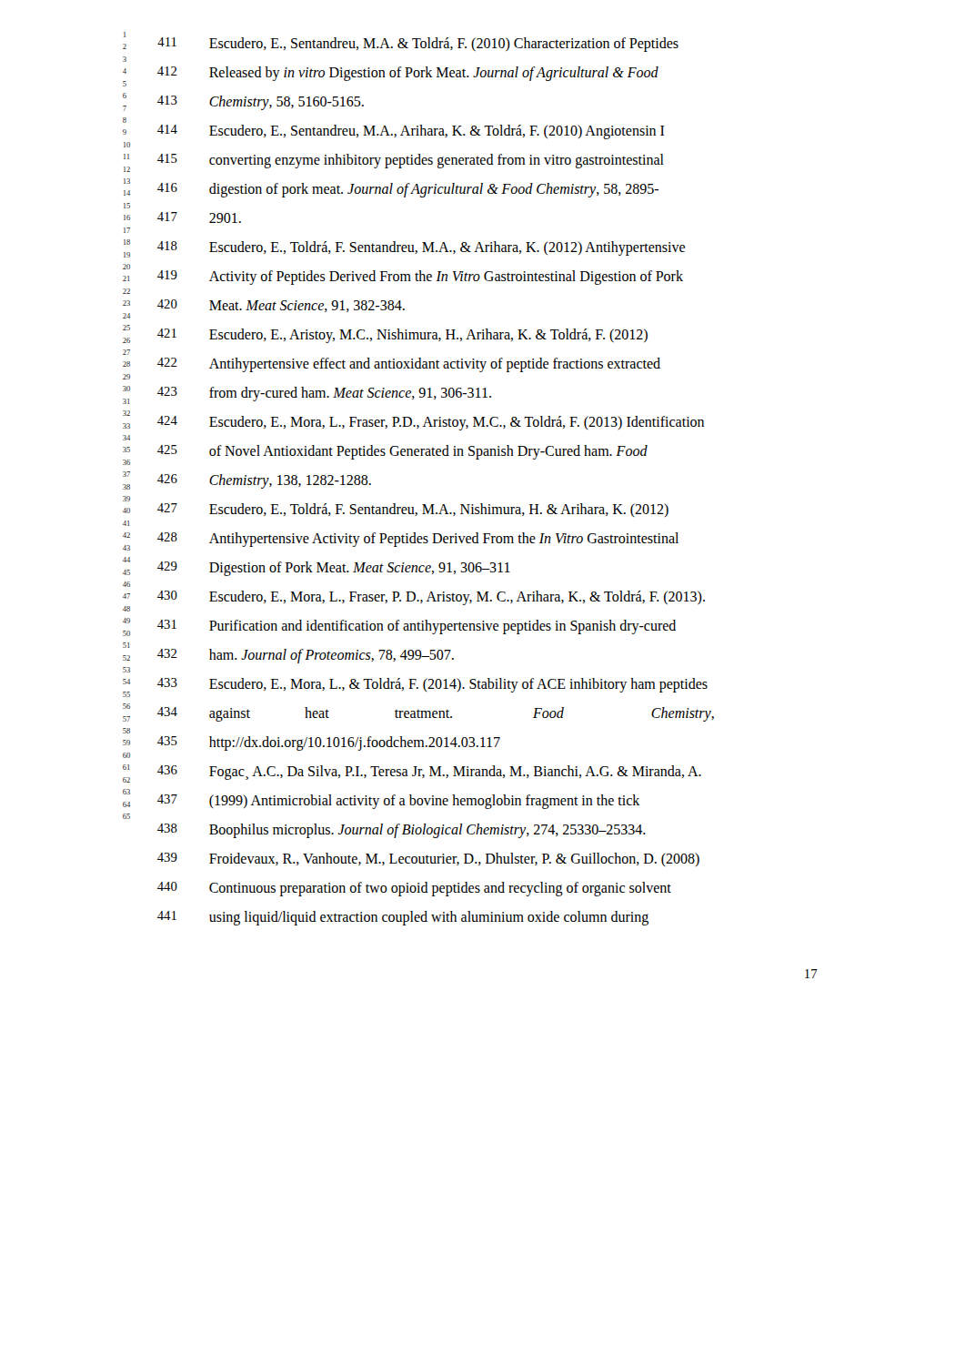1
2
3
4
5
6
7
8
9
10
11
12
13
14
15
16
17
18
19
20
21
22
23
24
25
26
27
28
29
30
31
32
33
34
35
36
37
38
39
40
41
42
43
44
45
46
47
48
49
50
51
52
53
54
55
56
57
58
59
60
61
62
63
64
65
411 Escudero, E., Sentandreu, M.A. & Toldrá, F. (2010) Characterization of Peptides
412 Released by in vitro Digestion of Pork Meat. Journal of Agricultural & Food
413 Chemistry, 58, 5160-5165.
414 Escudero, E., Sentandreu, M.A., Arihara, K. & Toldrá, F. (2010) Angiotensin I
415 converting enzyme inhibitory peptides generated from in vitro gastrointestinal
416 digestion of pork meat. Journal of Agricultural & Food Chemistry, 58, 2895-
4172901.
418 Escudero, E., Toldrá, F. Sentandreu, M.A., & Arihara, K. (2012) Antihypertensive
419 Activity of Peptides Derived From the In Vitro Gastrointestinal Digestion of Pork
420 Meat. Meat Science, 91, 382-384.
421 Escudero, E., Aristoy, M.C., Nishimura, H., Arihara, K. & Toldrá, F. (2012)
422 Antihypertensive effect and antioxidant activity of peptide fractions extracted
423 from dry-cured ham. Meat Science, 91, 306-311.
424 Escudero, E., Mora, L., Fraser, P.D., Aristoy, M.C., & Toldrá, F. (2013) Identification
425 of Novel Antioxidant Peptides Generated in Spanish Dry-Cured ham. Food
426 Chemistry, 138, 1282-1288.
427 Escudero, E., Toldrá, F. Sentandreu, M.A., Nishimura, H. & Arihara, K. (2012)
428 Antihypertensive Activity of Peptides Derived From the In Vitro Gastrointestinal
429 Digestion of Pork Meat. Meat Science, 91, 306–311
430 Escudero, E., Mora, L., Fraser, P. D., Aristoy, M. C., Arihara, K., & Toldrá, F. (2013).
431 Purification and identification of antihypertensive peptides in Spanish dry-cured
432 ham. Journal of Proteomics, 78, 499–507.
433 Escudero, E., Mora, L., & Toldrá, F. (2014). Stability of ACE inhibitory ham peptides
434 against heat treatment. Food Chemistry,
435 http://dx.doi.org/10.1016/j.foodchem.2014.03.117
436 Fogac¸ A.C., Da Silva, P.I., Teresa Jr, M., Miranda, M., Bianchi, A.G. & Miranda, A.
437(1999) Antimicrobial activity of a bovine hemoglobin fragment in the tick
438 Boophilus microplus. Journal of Biological Chemistry, 274, 25330–25334.
439 Froidevaux, R., Vanhoute, M., Lecouturier, D., Dhulster, P. & Guillochon, D. (2008)
440 Continuous preparation of two opioid peptides and recycling of organic solvent
441 using liquid/liquid extraction coupled with aluminium oxide column during
17